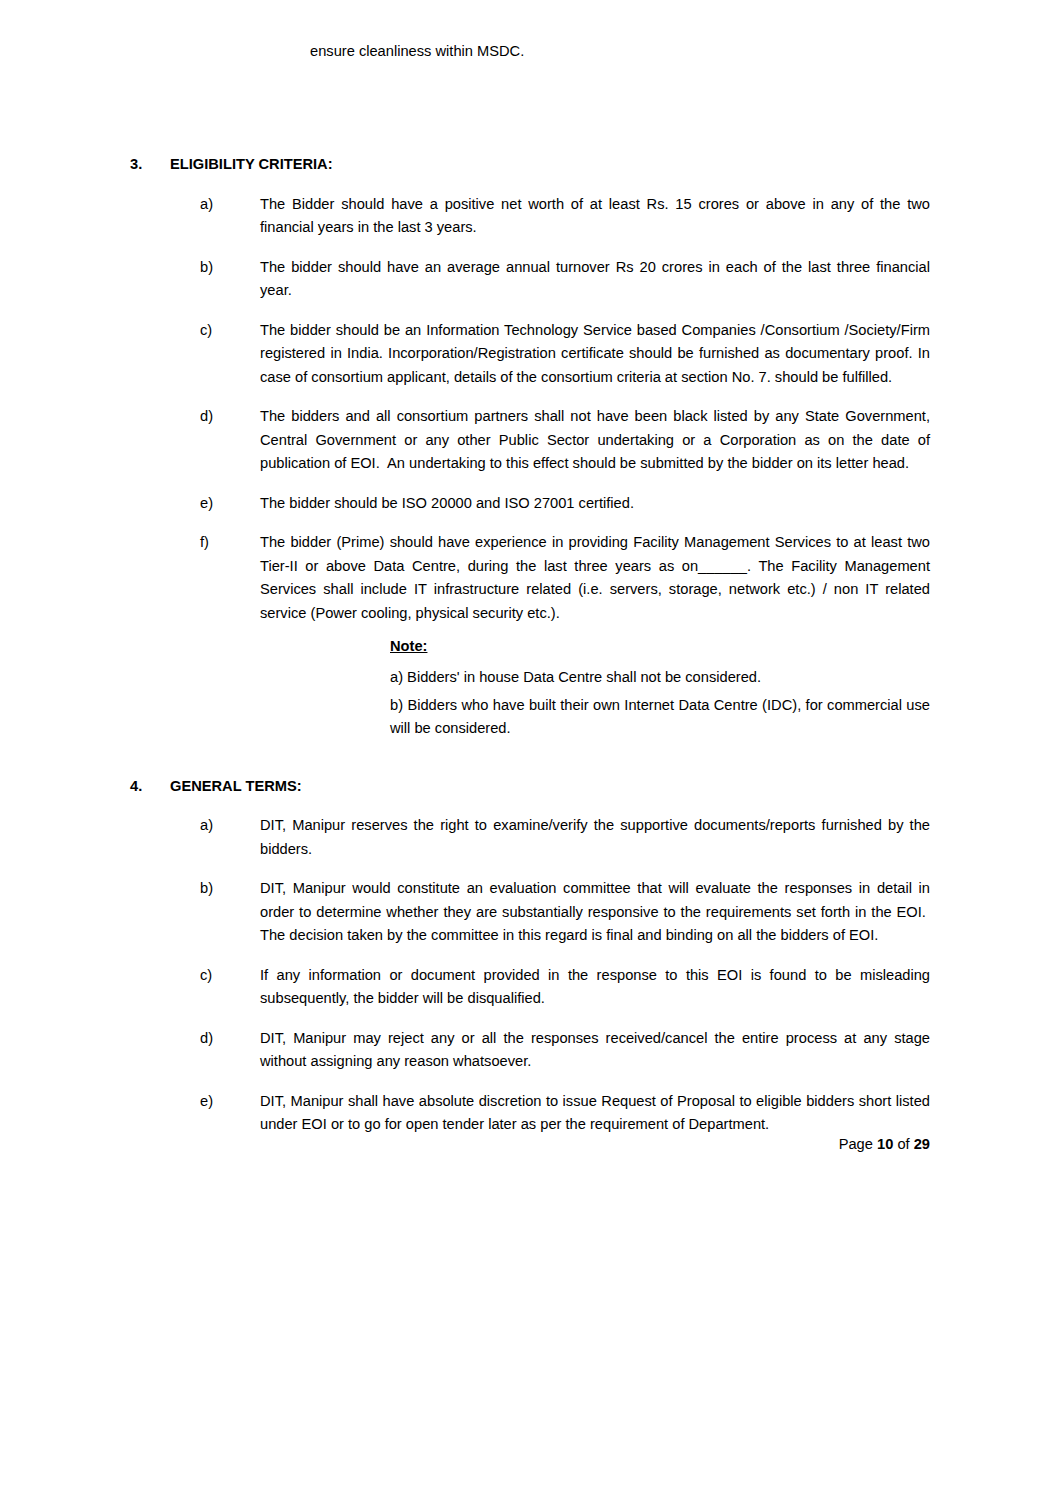ensure cleanliness within MSDC.
3.
ELIGIBILITY CRITERIA:
a)
The Bidder should have a positive net worth of at least Rs. 15 crores or above in any of the two financial years in the last 3 years.
b)
The bidder should have an average annual turnover Rs 20 crores in each of the last three financial year.
c)
The bidder should be an Information Technology Service based Companies /Consortium /Society/Firm registered in India. Incorporation/Registration certificate should be furnished as documentary proof. In case of consortium applicant, details of the consortium criteria at section No. 7. should be fulfilled.
d)
The bidders and all consortium partners shall not have been black listed by any State Government, Central Government or any other Public Sector undertaking or a Corporation as on the date of publication of EOI. An undertaking to this effect should be submitted by the bidder on its letter head.
e)
The bidder should be ISO 20000 and ISO 27001 certified.
f)
The bidder (Prime) should have experience in providing Facility Management Services to at least two Tier-II or above Data Centre, during the last three years as on______. The Facility Management Services shall include IT infrastructure related (i.e. servers, storage, network etc.) / non IT related service (Power cooling, physical security etc.).
Note:
a) Bidders' in house Data Centre shall not be considered.
b) Bidders who have built their own Internet Data Centre (IDC), for commercial use will be considered.
4.
GENERAL TERMS:
a)
DIT, Manipur reserves the right to examine/verify the supportive documents/reports furnished by the bidders.
b)
DIT, Manipur would constitute an evaluation committee that will evaluate the responses in detail in order to determine whether they are substantially responsive to the requirements set forth in the EOI. The decision taken by the committee in this regard is final and binding on all the bidders of EOI.
c)
If any information or document provided in the response to this EOI is found to be misleading subsequently, the bidder will be disqualified.
d)
DIT, Manipur may reject any or all the responses received/cancel the entire process at any stage without assigning any reason whatsoever.
e)
DIT, Manipur shall have absolute discretion to issue Request of Proposal to eligible bidders short listed under EOI or to go for open tender later as per the requirement of Department.
Page 10 of 29